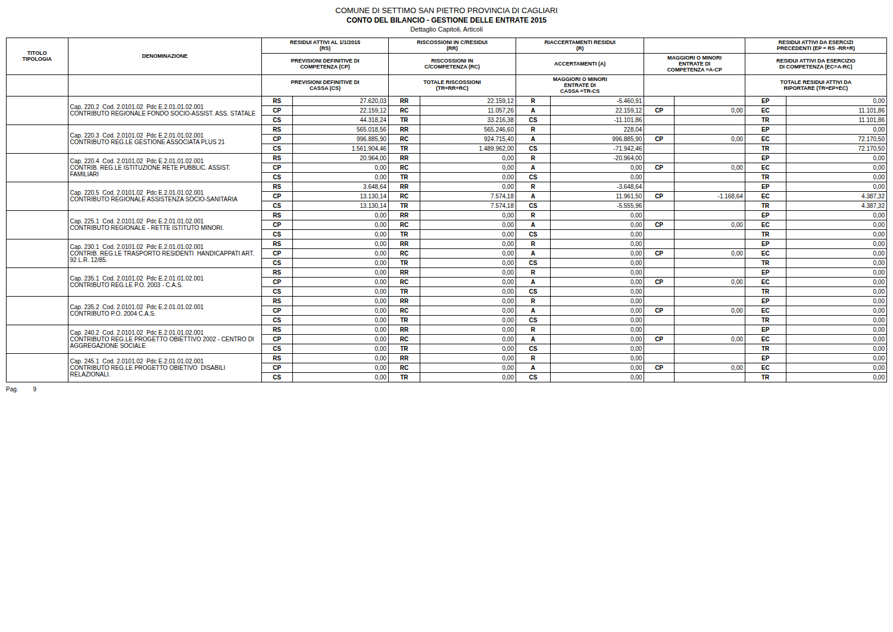COMUNE DI SETTIMO SAN PIETRO PROVINCIA DI CAGLIARI
CONTO DEL BILANCIO - GESTIONE DELLE ENTRATE 2015
Dettaglio Capitoli, Articoli
| TITOLO TIPOLOGIA | DENOMINAZIONE | RESIDUI ATTIVI AL 1/1/2015 (RS) | RISCOSSIONI IN C/RESIDUI (RR) | RIACCERTAMENTI RESIDUI (R) | | RESIDUI ATTIVI DA ESERCIZI PRECEDENTI (EP = RS -RR+R) |
| --- | --- | --- | --- | --- | --- | --- |
| PREVISIONI DEFINITIVE DI COMPETENZA (CP) | RISCOSSIONI IN C/COMPETENZA (RC) | ACCERTAMENTI (A) | MAGGIORI O MINORI ENTRATE DI COMPETENZA =A-CP | RESIDUI ATTIVI DA ESERCIZIO DI COMPETENZA (EC=A-RC) |
| | | PREVISIONI DEFINITIVE DI CASSA (CS) | TOTALE RISCOSSIONI (TR=RR+RC) | MAGGIORI O MINORI ENTRATE DI CASSA =TR-CS | | TOTALE RESIDUI ATTIVI DA RIPORTARE (TR=EP+EC) |
| | Cap. 220.2 Cod. 2.0101.02 Pdc E.2.01.01.02.001 CONTRIBUTO REGIONALE FONDO SOCIO-ASSIST. ASS. STATALE | RS | 27.620,03 | RR | 22.159,12 | R | -5.460,91 | | | EP | 0,00 |
| CP | 22.159,12 | RC | 11.057,26 | A | 22.159,12 | CP | 0,00 | EC | 11.101,86 |
| CS | 44.318,24 | TR | 33.216,38 | CS | -11.101,86 | | | TR | 11.101,86 |
| | Cap. 220.3 Cod. 2.0101.02 Pdc E.2.01.01.02.001 CONTRIBUTO REG.LE GESTIONE ASSOCIATA PLUS 21 | RS | 565.018,56 | RR | 565.246,60 | R | 228,04 | | | EP | 0,00 |
| CP | 996.885,90 | RC | 924.715,40 | A | 996.885,90 | CP | 0,00 | EC | 72.170,50 |
| CS | 1.561.904,46 | TR | 1.489.962,00 | CS | -71.942,46 | | | TR | 72.170,50 |
| | Cap. 220.4 Cod. 2.0101.02 Pdc E.2.01.01.02.001 CONTRIB. REG.LE ISTITUZIONE RETE PUBBLIC. ASSIST. FAMILIARI | RS | 20.964,00 | RR | 0,00 | R | -20.964,00 | | | EP | 0,00 |
| CP | 0,00 | RC | 0,00 | A | 0,00 | CP | 0,00 | EC | 0,00 |
| CS | 0,00 | TR | 0,00 | CS | 0,00 | | | TR | 0,00 |
| | Cap. 220.5 Cod. 2.0101.02 Pdc E.2.01.01.02.001 CONTRIBUTO REGIONALE ASSISTENZA SOCIO-SANITARIA | RS | 3.648,64 | RR | 0,00 | R | -3.648,64 | | | EP | 0,00 |
| CP | 13.130,14 | RC | 7.574,18 | A | 11.961,50 | CP | -1.168,64 | EC | 4.387,32 |
| CS | 13.130,14 | TR | 7.574,18 | CS | -5.555,96 | | | TR | 4.387,32 |
| | Cap. 225.1 Cod. 2.0101.02 Pdc E.2.01.01.02.001 CONTRIBUTO REGIONALE - RETTE ISTITUTO MINORI. | RS | 0,00 | RR | 0,00 | R | 0,00 | | | EP | 0,00 |
| CP | 0,00 | RC | 0,00 | A | 0,00 | CP | 0,00 | EC | 0,00 |
| CS | 0,00 | TR | 0,00 | CS | 0,00 | | | TR | 0,00 |
| | Cap. 230.1 Cod. 2.0101.02 Pdc E.2.01.01.02.001 CONTRIB. REG.LE TRASPORTO RESIDENTI HANDICAPPATI ART. 92 L.R. 12/85. | RS | 0,00 | RR | 0,00 | R | 0,00 | | | EP | 0,00 |
| CP | 0,00 | RC | 0,00 | A | 0,00 | CP | 0,00 | EC | 0,00 |
| CS | 0,00 | TR | 0,00 | CS | 0,00 | | | TR | 0,00 |
| | Cap. 235.1 Cod. 2.0101.02 Pdc E.2.01.01.02.001 CONTRIBUTO REG.LE P.O. 2003 - C.A.S. | RS | 0,00 | RR | 0,00 | R | 0,00 | | | EP | 0,00 |
| CP | 0,00 | RC | 0,00 | A | 0,00 | CP | 0,00 | EC | 0,00 |
| CS | 0,00 | TR | 0,00 | CS | 0,00 | | | TR | 0,00 |
| | Cap. 235.2 Cod. 2.0101.02 Pdc E.2.01.01.02.001 CONTRIBUTO P.O. 2004 C.A.S. | RS | 0,00 | RR | 0,00 | R | 0,00 | | | EP | 0,00 |
| CP | 0,00 | RC | 0,00 | A | 0,00 | CP | 0,00 | EC | 0,00 |
| CS | 0,00 | TR | 0,00 | CS | 0,00 | | | TR | 0,00 |
| | Cap. 240.2 Cod. 2.0101.02 Pdc E.2.01.01.02.001 CONTRIBUTO REG.LE PROGETTO OBIETTIVO 2002 - CENTRO DI AGGREGAZIONE SOCIALE | RS | 0,00 | RR | 0,00 | R | 0,00 | | | EP | 0,00 |
| CP | 0,00 | RC | 0,00 | A | 0,00 | CP | 0,00 | EC | 0,00 |
| CS | 0,00 | TR | 0,00 | CS | 0,00 | | | TR | 0,00 |
| | Cap. 245.1 Cod. 2.0101.02 Pdc E.2.01.01.02.001 CONTRIBUTO REG.LE PROGETTO OBIETIVO DISABILI RELAZIONALI. | RS | 0,00 | RR | 0,00 | R | 0,00 | | | EP | 0,00 |
| CP | 0,00 | RC | 0,00 | A | 0,00 | CP | 0,00 | EC | 0,00 |
| CS | 0,00 | TR | 0,00 | CS | 0,00 | | | TR | 0,00 |
Pag. 9